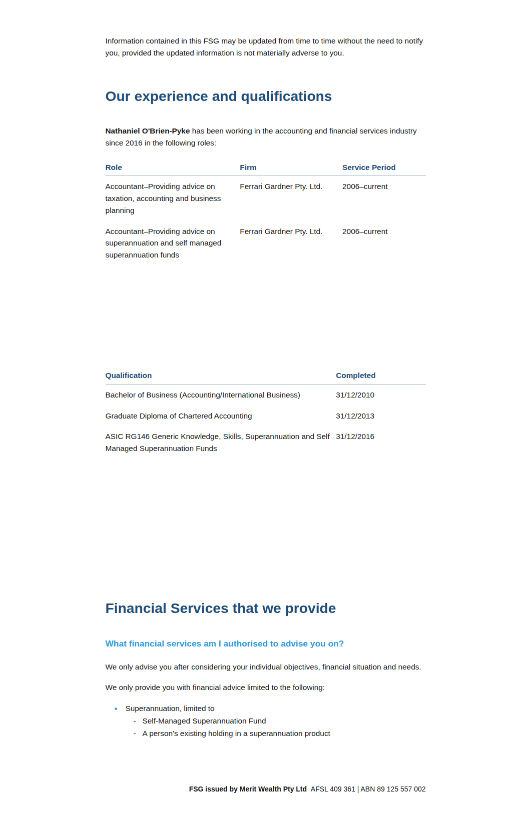Information contained in this FSG may be updated from time to time without the need to notify you, provided the updated information is not materially adverse to you.
Our experience and qualifications
Nathaniel O'Brien-Pyke has been working in the accounting and financial services industry since 2016 in the following roles:
| Role | Firm | Service Period |
| --- | --- | --- |
| Accountant–Providing advice on taxation, accounting and business planning | Ferrari Gardner Pty. Ltd. | 2006–current |
| Accountant–Providing advice on superannuation and self managed superannuation funds | Ferrari Gardner Pty. Ltd. | 2006–current |
| Qualification | Completed |
| --- | --- |
| Bachelor of Business (Accounting/International Business) | 31/12/2010 |
| Graduate Diploma of Chartered Accounting | 31/12/2013 |
| ASIC RG146 Generic Knowledge, Skills, Superannuation and Self Managed Superannuation Funds | 31/12/2016 |
Financial Services that we provide
What financial services am I authorised to advise you on?
We only advise you after considering your individual objectives, financial situation and needs.
We only provide you with financial advice limited to the following:
Superannuation, limited to
Self-Managed Superannuation Fund
A person's existing holding in a superannuation product
FSG issued by Merit Wealth Pty Ltd AFSL 409 361 | ABN 89 125 557 002